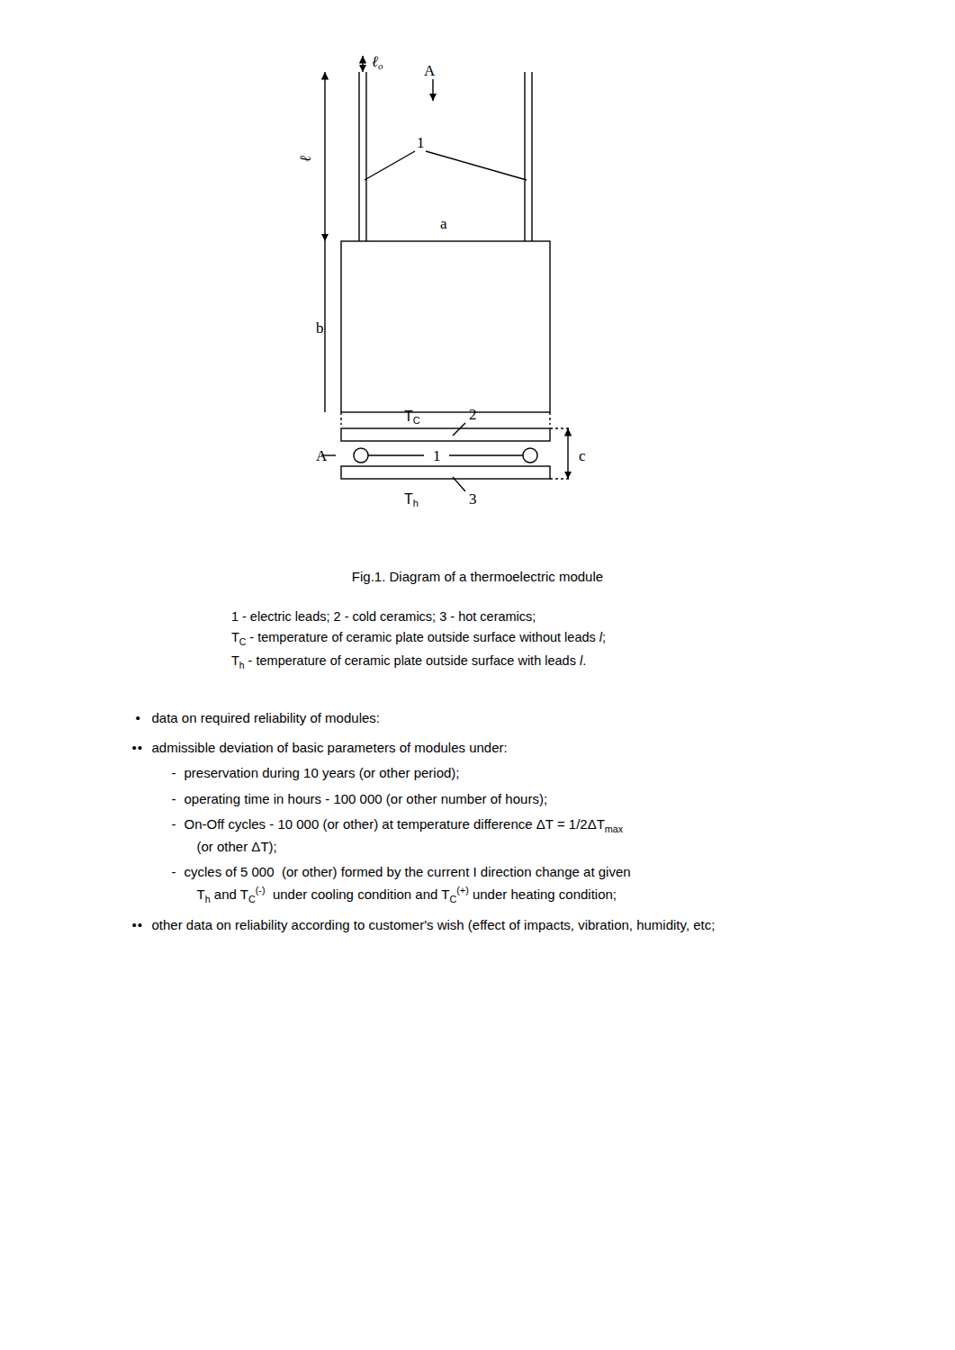ℓo ℓ A 1 a b A 2 3 1 c TC Th
Fig.1. Diagram of a thermoelectric module
1 - electric leads; 2 - cold ceramics; 3 - hot ceramics;
TC - temperature of ceramic plate outside surface without leads l;
Th - temperature of ceramic plate outside surface with leads l.
data on required reliability of modules:
admissible deviation of basic parameters of modules under:
preservation during 10 years (or other period);
operating time in hours - 100 000 (or other number of hours);
On-Off cycles - 10 000 (or other) at temperature difference ΔT = 1/2ΔTmax (or other ΔT);
cycles of 5 000 (or other) formed by the current I direction change at given Th and TC(-) under cooling condition and TC(+) under heating condition;
other data on reliability according to customer's wish (effect of impacts, vibration, humidity, etc;